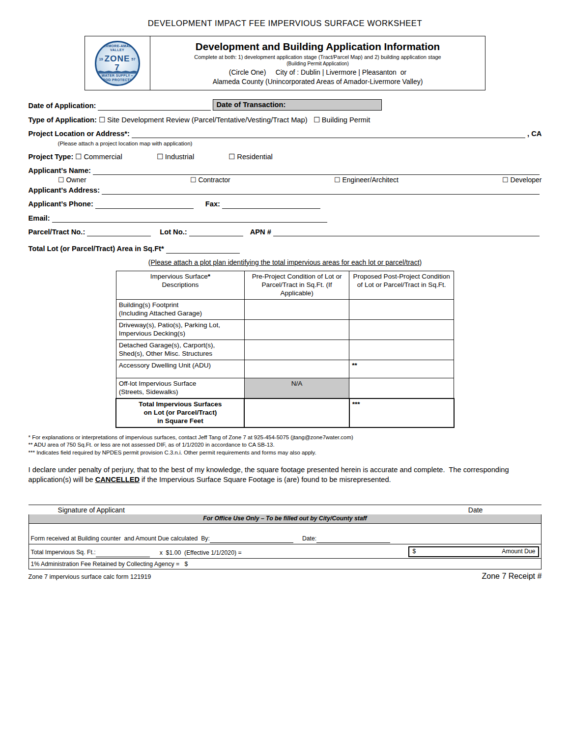DEVELOPMENT IMPACT FEE IMPERVIOUS SURFACE WORKSHEET
LIVERMORE-AMADOR VALLEY
19
57
ZONE
7
WATER SUPPLY • FLOOD PROTECTION
Development and Building Application Information
Complete at both: 1) development application stage (Tract/Parcel Map) and 2) building application stage
(Building Permit Application)
(Circle One) City of : Dublin | Livermore | Pleasanton or
Alameda County (Unincorporated Areas of Amador-Livermore Valley)
Date of Application: Date of Transaction:
Type of Application: ☐ Site Development Review (Parcel/Tentative/Vesting/Tract Map) ☐ Building Permit
Project Location or Address*: , CA
(Please attach a project location map with application)
Project Type: ☐ Commercial ☐ Industrial ☐ Residential
Applicant’s Name:
☐ Owner ☐ Contractor ☐ Engineer/Architect ☐ Developer
Applicant’s Address:
Applicant’s Phone: Fax:
Email:
Parcel/Tract No.: Lot No.: APN #
Total Lot (or Parcel/Tract) Area in Sq.Ft*
(Please attach a plot plan identifying the total impervious areas for each lot or parcel/tract)
| Impervious Surface * Descriptions | Pre-Project Condition of Lot or Parcel/Tract in Sq.Ft. (If Applicable) | Proposed Post-Project Condition of Lot or Parcel/Tract in Sq.Ft. |
| --- | --- | --- |
| Building(s) Footprint (Including Attached Garage) | | |
| Driveway(s), Patio(s), Parking Lot, Impervious Decking(s) | | |
| Detached Garage(s), Carport(s), Shed(s), Other Misc. Structures | | |
| Accessory Dwelling Unit (ADU) | | ** |
| Off-lot Impervious Surface (Streets, Sidewalks) | N/A | |
| Total Impervious Surfaces on Lot (or Parcel/Tract) in Square Feet | | *** |
* For explanations or interpretations of impervious surfaces, contact Jeff Tang of Zone 7 at 925-454-5075 (jtang@zone7water.com)
** ADU area of 750 Sq.Ft. or less are not assessed DIF, as of 1/1/2020 in accordance to CA SB-13.
*** Indicates field required by NPDES permit provision C.3.n.i. Other permit requirements and forms may also apply.
I declare under penalty of perjury, that to the best of my knowledge, the square footage presented herein is accurate and complete. The corresponding application(s) will be CANCELLED if the Impervious Surface Square Footage is (are) found to be misrepresented.
Signature of Applicant Date
For Office Use Only – To be filled out by City/County staff
Form received at Building counter and Amount Due calculated By: Date:
Total Impervious Sq. Ft.: x $1.00 (Effective 1/1/2020) = $Amount Due
1% Administration Fee Retained by Collecting Agency = $
Zone 7 impervious surface calc form 121919 Zone 7 Receipt #